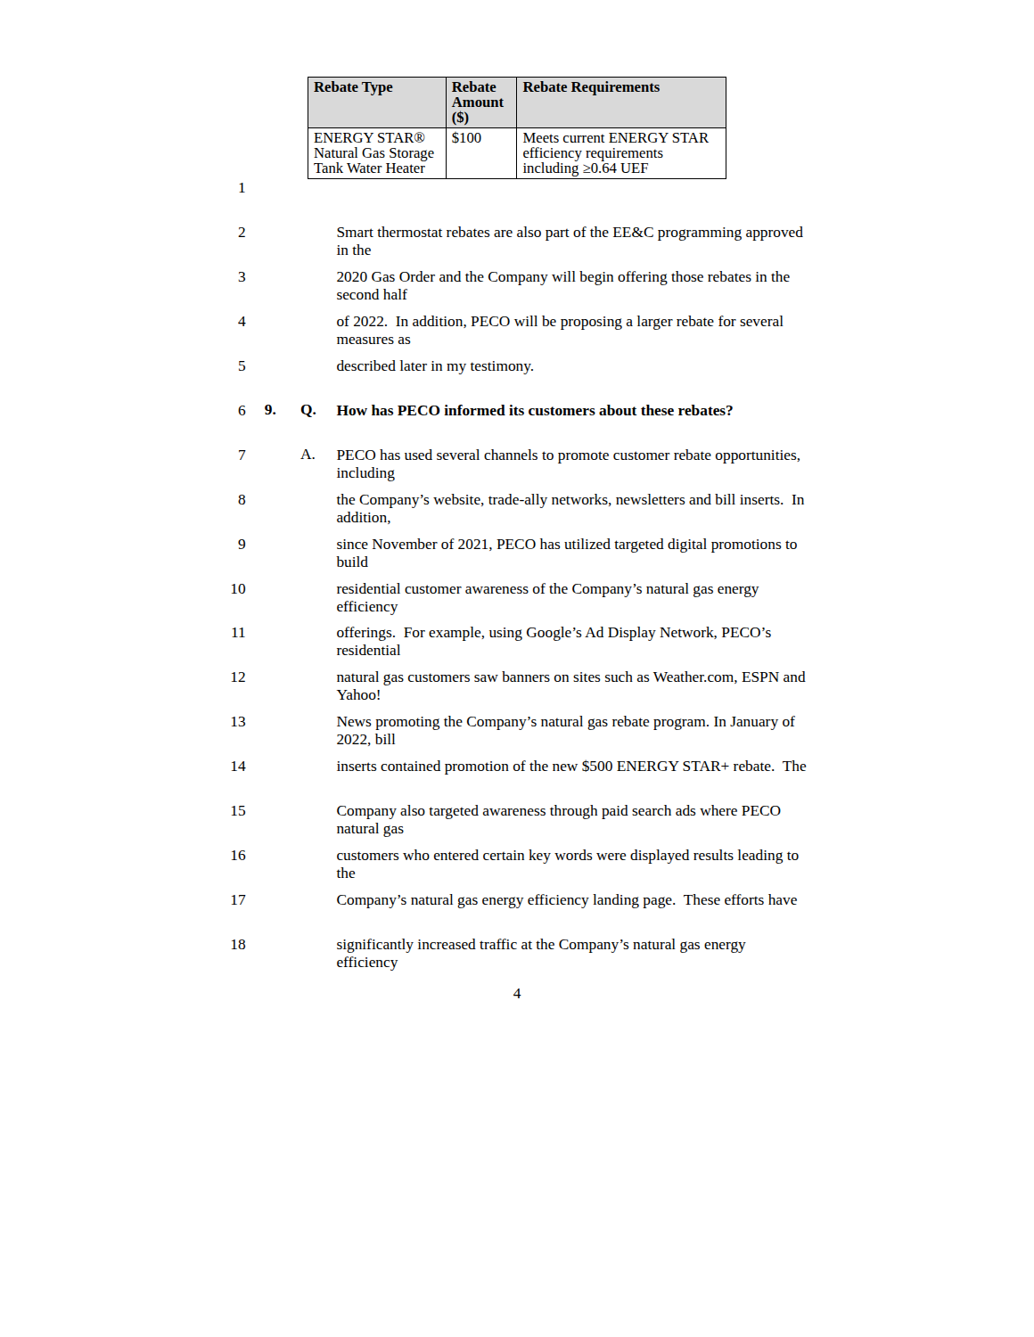| Rebate Type | Rebate Amount ($) | Rebate Requirements |
| --- | --- | --- |
| ENERGY STAR® Natural Gas Storage Tank Water Heater | $100 | Meets current ENERGY STAR efficiency requirements including ≥0.64 UEF |
1
2
Smart thermostat rebates are also part of the EE&C programming approved in the
3
2020 Gas Order and the Company will begin offering those rebates in the second half
4
of 2022. In addition, PECO will be proposing a larger rebate for several measures as
5
described later in my testimony.
6
9.
Q.
How has PECO informed its customers about these rebates?
7
A.
PECO has used several channels to promote customer rebate opportunities, including
8
the Company’s website, trade-ally networks, newsletters and bill inserts. In addition,
9
since November of 2021, PECO has utilized targeted digital promotions to build
10
residential customer awareness of the Company’s natural gas energy efficiency
11
offerings. For example, using Google’s Ad Display Network, PECO’s residential
12
natural gas customers saw banners on sites such as Weather.com, ESPN and Yahoo!
13
News promoting the Company’s natural gas rebate program. In January of 2022, bill
14
inserts contained promotion of the new $500 ENERGY STAR+ rebate. The
15
Company also targeted awareness through paid search ads where PECO natural gas
16
customers who entered certain key words were displayed results leading to the
17
Company’s natural gas energy efficiency landing page. These efforts have
18
significantly increased traffic at the Company’s natural gas energy efficiency
4